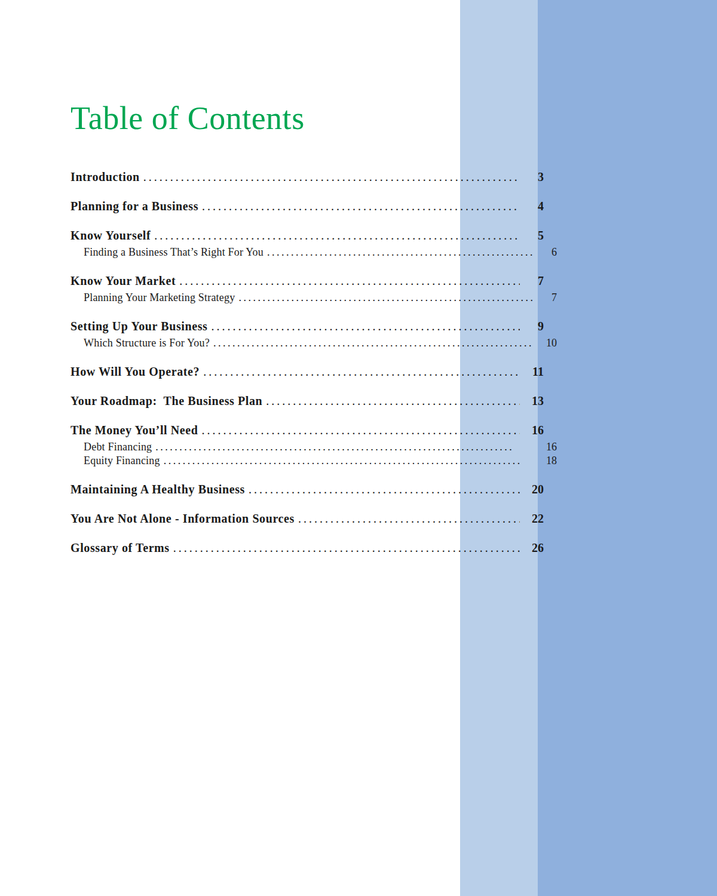Table of Contents
Introduction ........................................................................... 3
Planning for a Business ........................................................................... 4
Know Yourself ........................................................................... 5
Finding a Business That’s Right For You ........................................................................... 6
Know Your Market ........................................................................... 7
Planning Your Marketing Strategy ........................................................................... 7
Setting Up Your Business ........................................................................... 9
Which Structure is For You? ........................................................................... 10
How Will You Operate? ........................................................................... 11
Your Roadmap: The Business Plan ........................................................................... 13
The Money You’ll Need ........................................................................... 16
Debt Financing ........................................................................... 16
Equity Financing ........................................................................... 18
Maintaining A Healthy Business ........................................................................... 20
You Are Not Alone - Information Sources ........................................................................... 22
Glossary of Terms ........................................................................... 26